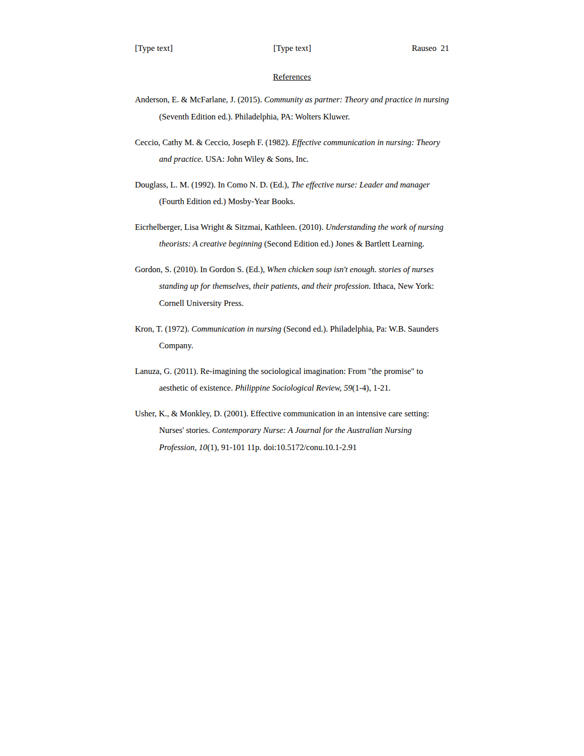[Type text] [Type text] Rauseo 21
References
Anderson, E. & McFarlane, J. (2015). Community as partner: Theory and practice in nursing (Seventh Edition ed.). Philadelphia, PA: Wolters Kluwer.
Ceccio, Cathy M. & Ceccio, Joseph F. (1982). Effective communication in nursing: Theory and practice. USA: John Wiley & Sons, Inc.
Douglass, L. M. (1992). In Como N. D. (Ed.), The effective nurse: Leader and manager (Fourth Edition ed.) Mosby-Year Books.
Eicrhelberger, Lisa Wright & Sitzmai, Kathleen. (2010). Understanding the work of nursing theorists: A creative beginning (Second Edition ed.) Jones & Bartlett Learning.
Gordon, S. (2010). In Gordon S. (Ed.), When chicken soup isn't enough. stories of nurses standing up for themselves, their patients, and their profession. Ithaca, New York: Cornell University Press.
Kron, T. (1972). Communication in nursing (Second ed.). Philadelphia, Pa: W.B. Saunders Company.
Lanuza, G. (2011). Re-imagining the sociological imagination: From "the promise" to aesthetic of existence. Philippine Sociological Review, 59(1-4), 1-21.
Usher, K., & Monkley, D. (2001). Effective communication in an intensive care setting: Nurses' stories. Contemporary Nurse: A Journal for the Australian Nursing Profession, 10(1), 91-101 11p. doi:10.5172/conu.10.1-2.91